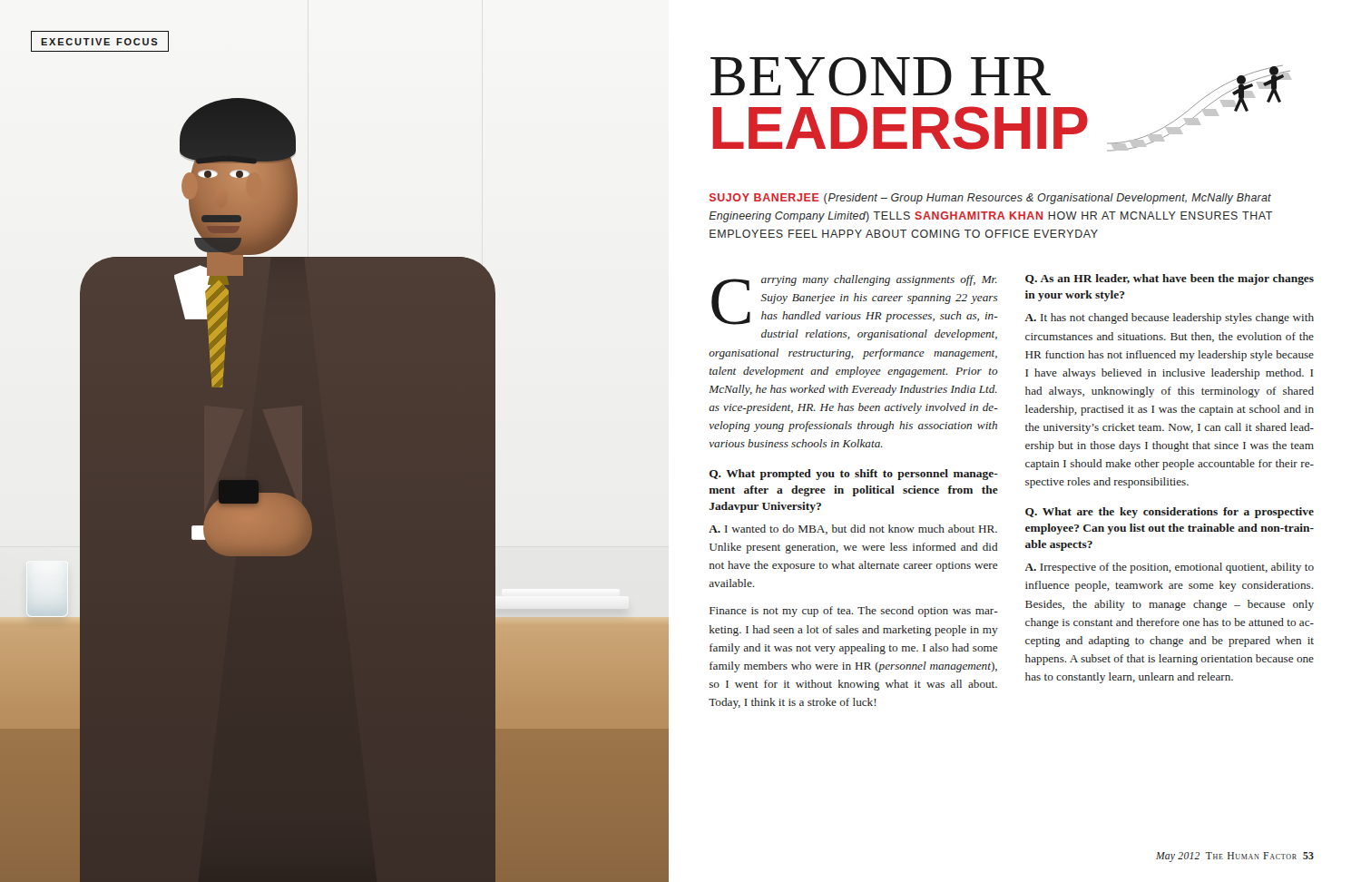Executive Focus
BEYOND HR LEADERSHIP
Sujoy Banerjee (President – Group Human Resources & Organisational Development, McNally Bharat Engineering Company Limited) tells Sanghamitra Khan how HR at McNally ensures that employees feel happy about coming to office everyday
Carrying many challenging assignments off, Mr. Sujoy Banerjee in his career spanning 22 years has handled various HR processes, such as, industrial relations, organisational development, organisational restructuring, performance management, talent development and employee engagement. Prior to McNally, he has worked with Eveready Industries India Ltd. as vice-president, HR. He has been actively involved in developing young professionals through his association with various business schools in Kolkata.
Q. What prompted you to shift to personnel management after a degree in political science from the Jadavpur University?
A. I wanted to do MBA, but did not know much about HR. Unlike present generation, we were less informed and did not have the exposure to what alternate career options were available.
Finance is not my cup of tea. The second option was marketing. I had seen a lot of sales and marketing people in my family and it was not very appealing to me. I also had some family members who were in HR (personnel management), so I went for it without knowing what it was all about. Today, I think it is a stroke of luck!
Q. As an HR leader, what have been the major changes in your work style?
A. It has not changed because leadership styles change with circumstances and situations. But then, the evolution of the HR function has not influenced my leadership style because I have always believed in inclusive leadership method. I had always, unknowingly of this terminology of shared leadership, practised it as I was the captain at school and in the university’s cricket team. Now, I can call it shared leadership but in those days I thought that since I was the team captain I should make other people accountable for their respective roles and responsibilities.
Q. What are the key considerations for a prospective employee? Can you list out the trainable and non-trainable aspects?
A. Irrespective of the position, emotional quotient, ability to influence people, teamwork are some key considerations. Besides, the ability to manage change – because only change is constant and therefore one has to be attuned to accepting and adapting to change and be prepared when it happens. A subset of that is learning orientation because one has to constantly learn, unlearn and relearn.
May 2012 The Human Factor 53